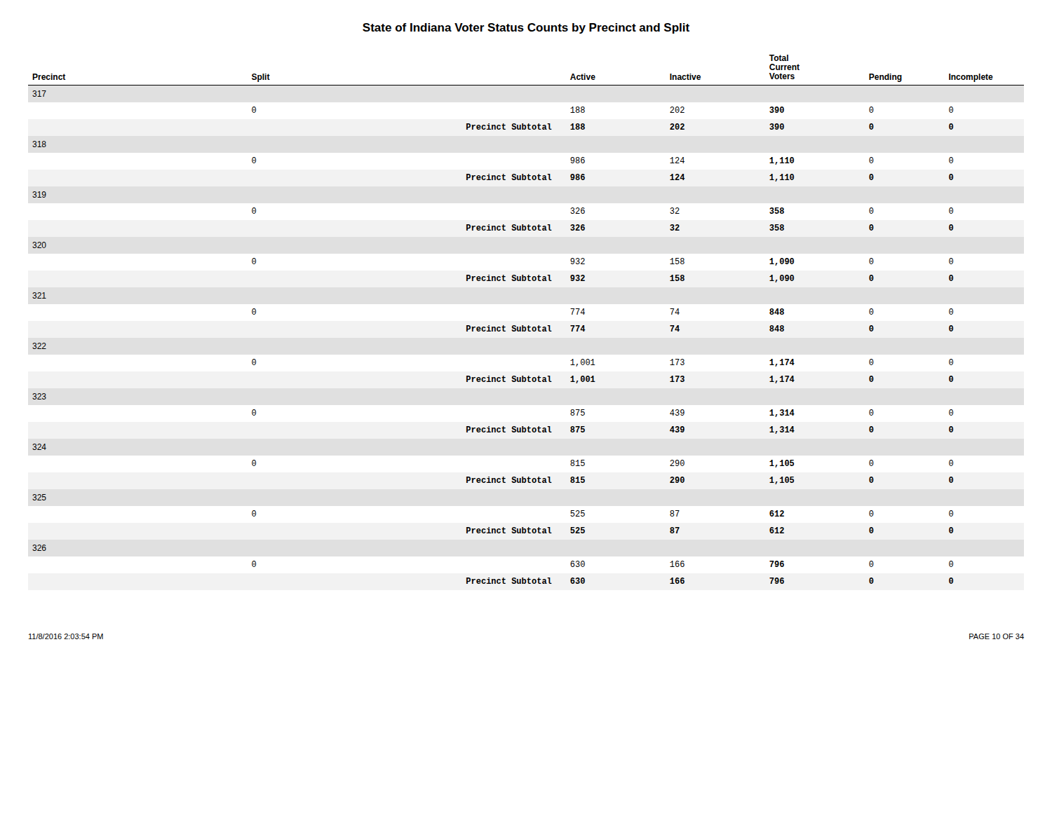State of Indiana Voter Status Counts by Precinct and Split
| Precinct | Split | | Active | Inactive | Total Current Voters | Pending | Incomplete |
| --- | --- | --- | --- | --- | --- | --- | --- |
| 317 | | | | | | | |
| | 0 | | 188 | 202 | 390 | 0 | 0 |
| | | Precinct Subtotal | 188 | 202 | 390 | 0 | 0 |
| 318 | | | | | | | |
| | 0 | | 986 | 124 | 1,110 | 0 | 0 |
| | | Precinct Subtotal | 986 | 124 | 1,110 | 0 | 0 |
| 319 | | | | | | | |
| | 0 | | 326 | 32 | 358 | 0 | 0 |
| | | Precinct Subtotal | 326 | 32 | 358 | 0 | 0 |
| 320 | | | | | | | |
| | 0 | | 932 | 158 | 1,090 | 0 | 0 |
| | | Precinct Subtotal | 932 | 158 | 1,090 | 0 | 0 |
| 321 | | | | | | | |
| | 0 | | 774 | 74 | 848 | 0 | 0 |
| | | Precinct Subtotal | 774 | 74 | 848 | 0 | 0 |
| 322 | | | | | | | |
| | 0 | | 1,001 | 173 | 1,174 | 0 | 0 |
| | | Precinct Subtotal | 1,001 | 173 | 1,174 | 0 | 0 |
| 323 | | | | | | | |
| | 0 | | 875 | 439 | 1,314 | 0 | 0 |
| | | Precinct Subtotal | 875 | 439 | 1,314 | 0 | 0 |
| 324 | | | | | | | |
| | 0 | | 815 | 290 | 1,105 | 0 | 0 |
| | | Precinct Subtotal | 815 | 290 | 1,105 | 0 | 0 |
| 325 | | | | | | | |
| | 0 | | 525 | 87 | 612 | 0 | 0 |
| | | Precinct Subtotal | 525 | 87 | 612 | 0 | 0 |
| 326 | | | | | | | |
| | 0 | | 630 | 166 | 796 | 0 | 0 |
| | | Precinct Subtotal | 630 | 166 | 796 | 0 | 0 |
11/8/2016 2:03:54 PM
PAGE 10 OF 34